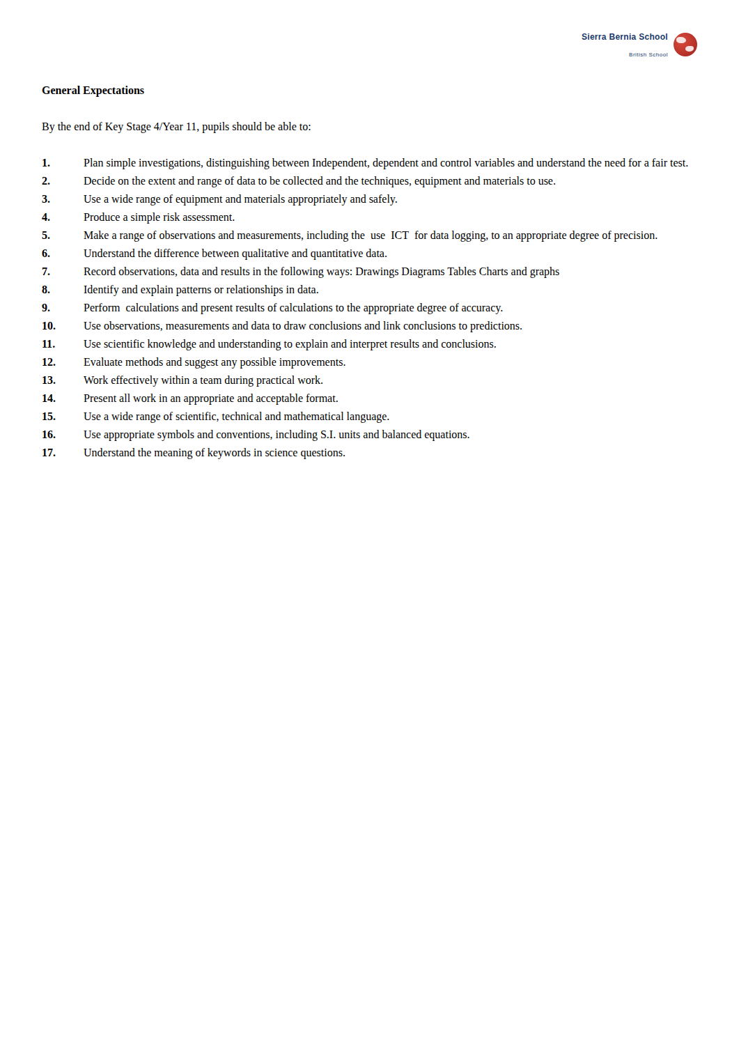Sierra Bernia School
British School
General Expectations
By the end of Key Stage 4/Year 11, pupils should be able to:
Plan simple investigations, distinguishing between Independent, dependent and control variables and understand the need for a fair test.
Decide on the extent and range of data to be collected and the techniques, equipment and materials to use.
Use a wide range of equipment and materials appropriately and safely.
Produce a simple risk assessment.
Make a range of observations and measurements, including the use ICT for data logging, to an appropriate degree of precision.
Understand the difference between qualitative and quantitative data.
Record observations, data and results in the following ways: Drawings Diagrams Tables Charts and graphs
Identify and explain patterns or relationships in data.
Perform calculations and present results of calculations to the appropriate degree of accuracy.
Use observations, measurements and data to draw conclusions and link conclusions to predictions.
Use scientific knowledge and understanding to explain and interpret results and conclusions.
Evaluate methods and suggest any possible improvements.
Work effectively within a team during practical work.
Present all work in an appropriate and acceptable format.
Use a wide range of scientific, technical and mathematical language.
Use appropriate symbols and conventions, including S.I. units and balanced equations.
Understand the meaning of keywords in science questions.